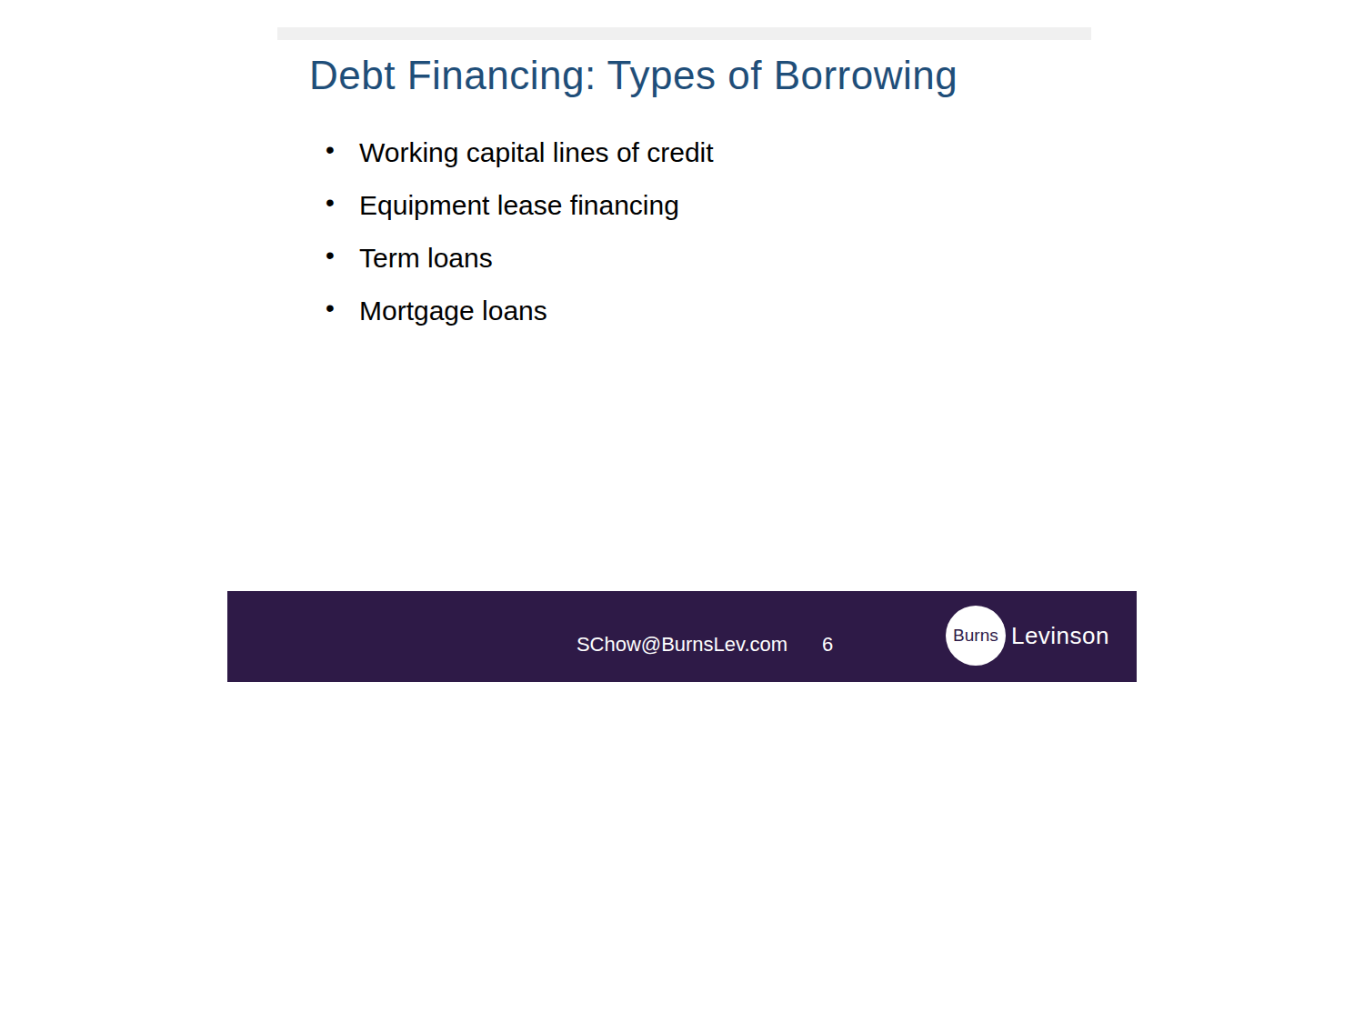Debt Financing: Types of Borrowing
Working capital lines of credit
Equipment lease financing
Term loans
Mortgage loans
SChow@BurnsLev.com
6
Burns
Levinson